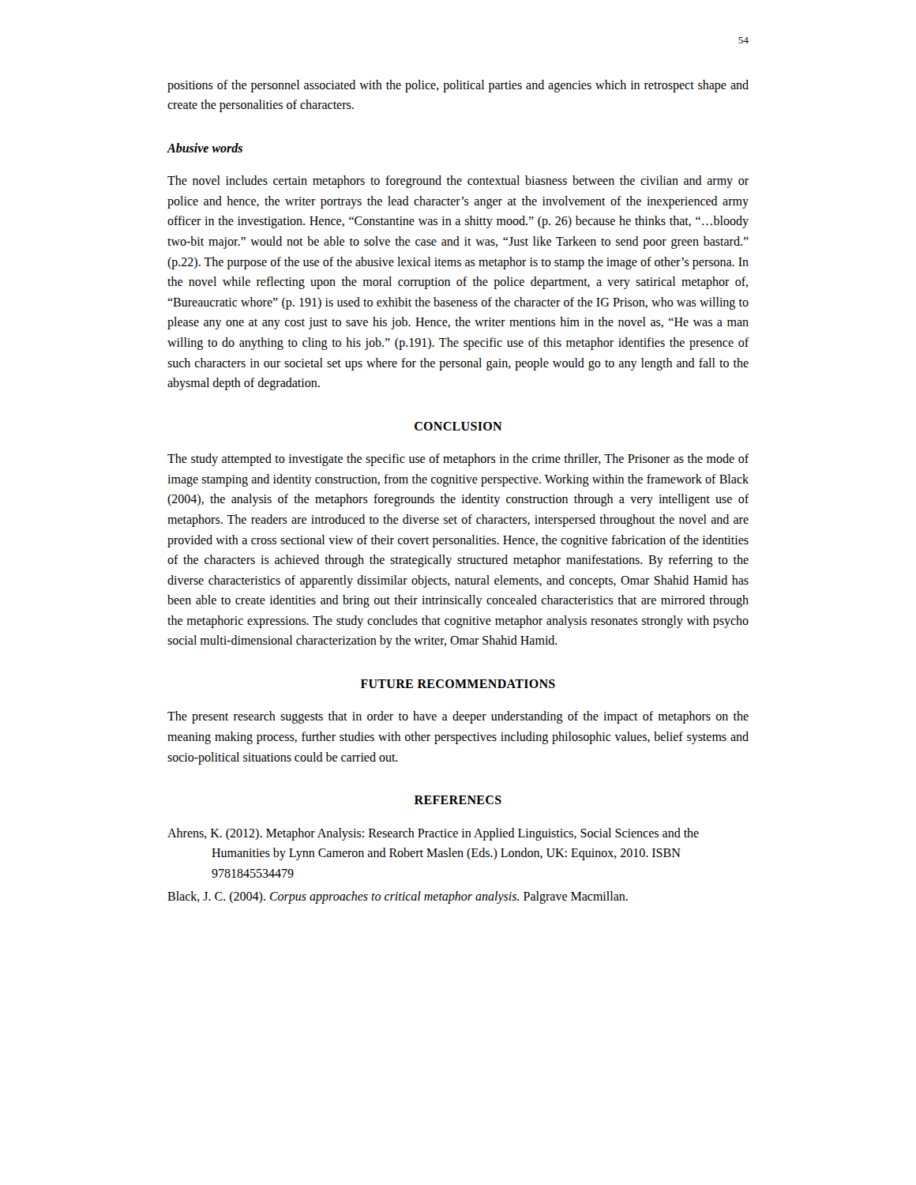54
positions of the personnel associated with the police, political parties and agencies which in retrospect shape and create the personalities of characters.
Abusive words
The novel includes certain metaphors to foreground the contextual biasness between the civilian and army or police and hence, the writer portrays the lead character’s anger at the involvement of the inexperienced army officer in the investigation. Hence, “Constantine was in a shitty mood.” (p. 26) because he thinks that, “…bloody two-bit major.” would not be able to solve the case and it was, “Just like Tarkeen to send poor green bastard.” (p.22). The purpose of the use of the abusive lexical items as metaphor is to stamp the image of other’s persona. In the novel while reflecting upon the moral corruption of the police department, a very satirical metaphor of, “Bureaucratic whore” (p. 191) is used to exhibit the baseness of the character of the IG Prison, who was willing to please any one at any cost just to save his job. Hence, the writer mentions him in the novel as, “He was a man willing to do anything to cling to his job.” (p.191). The specific use of this metaphor identifies the presence of such characters in our societal set ups where for the personal gain, people would go to any length and fall to the abysmal depth of degradation.
CONCLUSION
The study attempted to investigate the specific use of metaphors in the crime thriller, The Prisoner as the mode of image stamping and identity construction, from the cognitive perspective. Working within the framework of Black (2004), the analysis of the metaphors foregrounds the identity construction through a very intelligent use of metaphors. The readers are introduced to the diverse set of characters, interspersed throughout the novel and are provided with a cross sectional view of their covert personalities. Hence, the cognitive fabrication of the identities of the characters is achieved through the strategically structured metaphor manifestations. By referring to the diverse characteristics of apparently dissimilar objects, natural elements, and concepts, Omar Shahid Hamid has been able to create identities and bring out their intrinsically concealed characteristics that are mirrored through the metaphoric expressions. The study concludes that cognitive metaphor analysis resonates strongly with psycho social multi-dimensional characterization by the writer, Omar Shahid Hamid.
FUTURE RECOMMENDATIONS
The present research suggests that in order to have a deeper understanding of the impact of metaphors on the meaning making process, further studies with other perspectives including philosophic values, belief systems and socio-political situations could be carried out.
REFERENECS
Ahrens, K. (2012). Metaphor Analysis: Research Practice in Applied Linguistics, Social Sciences and the Humanities by Lynn Cameron and Robert Maslen (Eds.) London, UK: Equinox, 2010. ISBN 9781845534479
Black, J. C. (2004). Corpus approaches to critical metaphor analysis. Palgrave Macmillan.